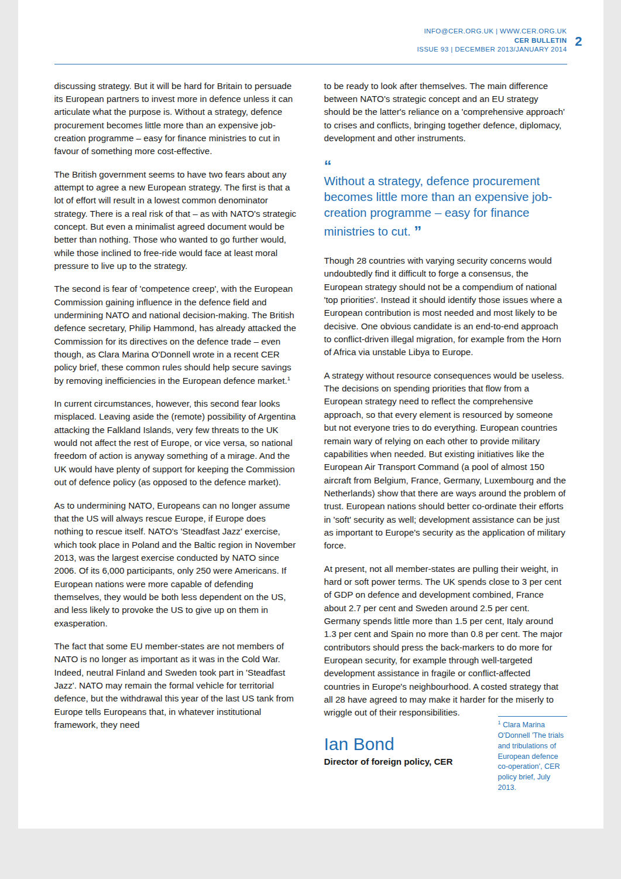2
INFO@CER.ORG.UK | WWW.CER.ORG.UK
CER BULLETIN
ISSUE 93 | DECEMBER 2013/JANUARY 2014
discussing strategy. But it will be hard for Britain to persuade its European partners to invest more in defence unless it can articulate what the purpose is. Without a strategy, defence procurement becomes little more than an expensive job-creation programme – easy for finance ministries to cut in favour of something more cost-effective.
The British government seems to have two fears about any attempt to agree a new European strategy. The first is that a lot of effort will result in a lowest common denominator strategy. There is a real risk of that – as with NATO's strategic concept. But even a minimalist agreed document would be better than nothing. Those who wanted to go further would, while those inclined to free-ride would face at least moral pressure to live up to the strategy.
The second is fear of 'competence creep', with the European Commission gaining influence in the defence field and undermining NATO and national decision-making. The British defence secretary, Philip Hammond, has already attacked the Commission for its directives on the defence trade – even though, as Clara Marina O'Donnell wrote in a recent CER policy brief, these common rules should help secure savings by removing inefficiencies in the European defence market.1
In current circumstances, however, this second fear looks misplaced. Leaving aside the (remote) possibility of Argentina attacking the Falkland Islands, very few threats to the UK would not affect the rest of Europe, or vice versa, so national freedom of action is anyway something of a mirage. And the UK would have plenty of support for keeping the Commission out of defence policy (as opposed to the defence market).
As to undermining NATO, Europeans can no longer assume that the US will always rescue Europe, if Europe does nothing to rescue itself. NATO's 'Steadfast Jazz' exercise, which took place in Poland and the Baltic region in November 2013, was the largest exercise conducted by NATO since 2006. Of its 6,000 participants, only 250 were Americans. If European nations were more capable of defending themselves, they would be both less dependent on the US, and less likely to provoke the US to give up on them in exasperation.
The fact that some EU member-states are not members of NATO is no longer as important as it was in the Cold War. Indeed, neutral Finland and Sweden took part in 'Steadfast Jazz'. NATO may remain the formal vehicle for territorial defence, but the withdrawal this year of the last US tank from Europe tells Europeans that, in whatever institutional framework, they need
to be ready to look after themselves. The main difference between NATO's strategic concept and an EU strategy should be the latter's reliance on a 'comprehensive approach' to crises and conflicts, bringing together defence, diplomacy, development and other instruments.
“ Without a strategy, defence procurement becomes little more than an expensive job-creation programme – easy for finance ministries to cut. ”
Though 28 countries with varying security concerns would undoubtedly find it difficult to forge a consensus, the European strategy should not be a compendium of national 'top priorities'. Instead it should identify those issues where a European contribution is most needed and most likely to be decisive. One obvious candidate is an end-to-end approach to conflict-driven illegal migration, for example from the Horn of Africa via unstable Libya to Europe.
A strategy without resource consequences would be useless. The decisions on spending priorities that flow from a European strategy need to reflect the comprehensive approach, so that every element is resourced by someone but not everyone tries to do everything. European countries remain wary of relying on each other to provide military capabilities when needed. But existing initiatives like the European Air Transport Command (a pool of almost 150 aircraft from Belgium, France, Germany, Luxembourg and the Netherlands) show that there are ways around the problem of trust. European nations should better co-ordinate their efforts in 'soft' security as well; development assistance can be just as important to Europe's security as the application of military force.
At present, not all member-states are pulling their weight, in hard or soft power terms. The UK spends close to 3 per cent of GDP on defence and development combined, France about 2.7 per cent and Sweden around 2.5 per cent. Germany spends little more than 1.5 per cent, Italy around 1.3 per cent and Spain no more than 0.8 per cent. The major contributors should press the back-markers to do more for European security, for example through well-targeted development assistance in fragile or conflict-affected countries in Europe's neighbourhood. A costed strategy that all 28 have agreed to may make it harder for the miserly to wriggle out of their responsibilities.
Ian Bond
Director of foreign policy, CER
1 Clara Marina O'Donnell 'The trials and tribulations of European defence co-operation', CER policy brief, July 2013.